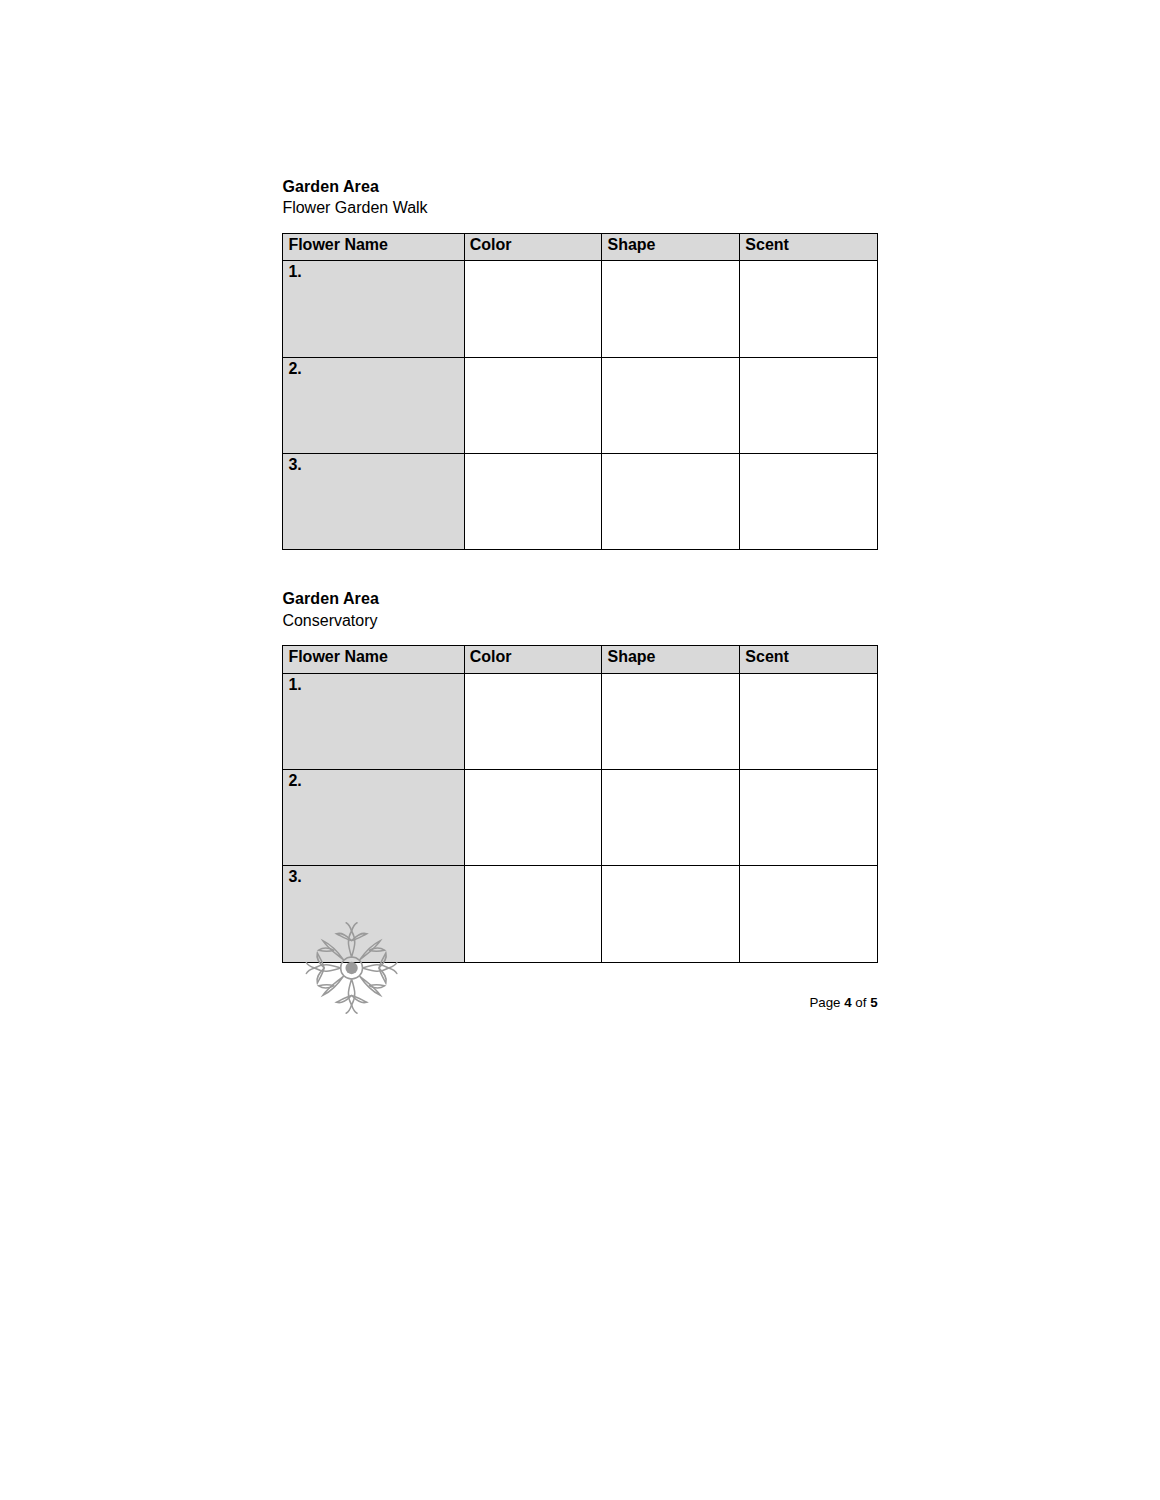Garden Area
Flower Garden Walk
| Flower Name | Color | Shape | Scent |
| --- | --- | --- | --- |
| 1. | | | |
| 2. | | | |
| 3. | | | |
Garden Area
Conservatory
| Flower Name | Color | Shape | Scent |
| --- | --- | --- | --- |
| 1. | | | |
| 2. | | | |
| 3. | | | |
Page 4 of 5